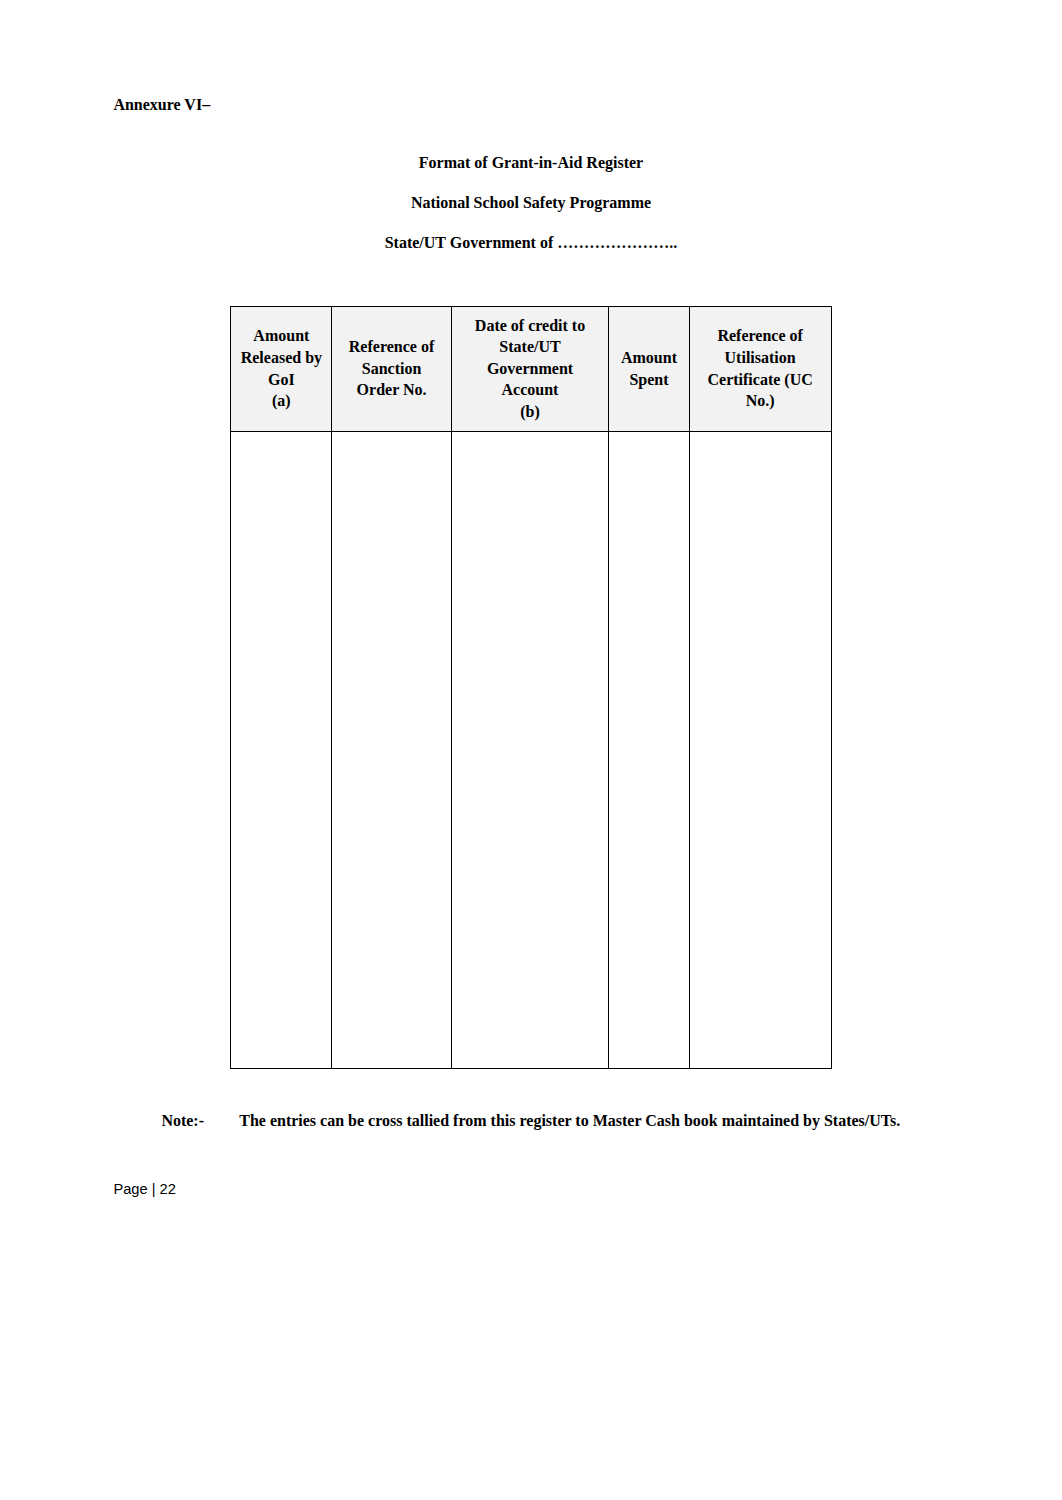Annexure VI–
Format of Grant-in-Aid Register
National School Safety Programme
State/UT Government of …………………..
| Amount Released by GoI (a) | Reference of Sanction Order No. | Date of credit to State/UT Government Account (b) | Amount Spent | Reference of Utilisation Certificate (UC No.) |
| --- | --- | --- | --- | --- |
Note:- The entries can be cross tallied from this register to Master Cash book maintained by States/UTs.
Page | 22